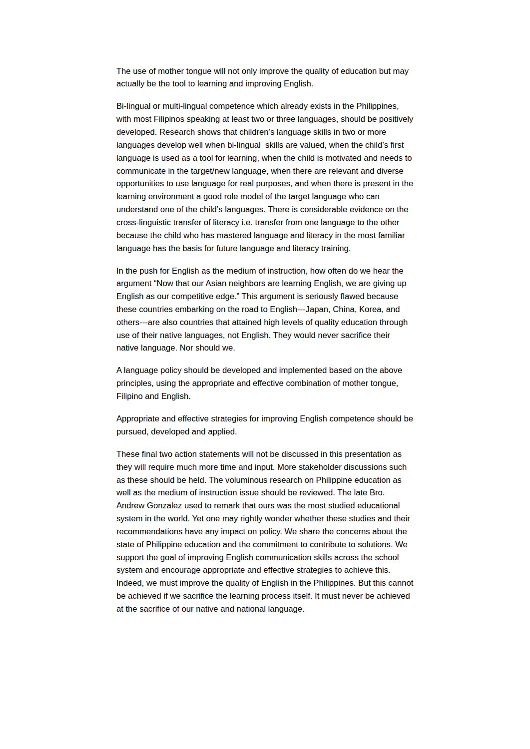The use of mother tongue will not only improve the quality of education but may actually be the tool to learning and improving English.
Bi-lingual or multi-lingual competence which already exists in the Philippines, with most Filipinos speaking at least two or three languages, should be positively developed. Research shows that children’s language skills in two or more languages develop well when bi-lingual skills are valued, when the child’s first language is used as a tool for learning, when the child is motivated and needs to communicate in the target/new language, when there are relevant and diverse opportunities to use language for real purposes, and when there is present in the learning environment a good role model of the target language who can understand one of the child’s languages. There is considerable evidence on the cross-linguistic transfer of literacy i.e. transfer from one language to the other because the child who has mastered language and literacy in the most familiar language has the basis for future language and literacy training.
In the push for English as the medium of instruction, how often do we hear the argument “Now that our Asian neighbors are learning English, we are giving up English as our competitive edge.” This argument is seriously flawed because these countries embarking on the road to English---Japan, China, Korea, and others---are also countries that attained high levels of quality education through use of their native languages, not English. They would never sacrifice their native language. Nor should we.
A language policy should be developed and implemented based on the above principles, using the appropriate and effective combination of mother tongue, Filipino and English.
Appropriate and effective strategies for improving English competence should be pursued, developed and applied.
These final two action statements will not be discussed in this presentation as they will require much more time and input. More stakeholder discussions such as these should be held. The voluminous research on Philippine education as well as the medium of instruction issue should be reviewed. The late Bro. Andrew Gonzalez used to remark that ours was the most studied educational system in the world. Yet one may rightly wonder whether these studies and their recommendations have any impact on policy. We share the concerns about the state of Philippine education and the commitment to contribute to solutions. We support the goal of improving English communication skills across the school system and encourage appropriate and effective strategies to achieve this. Indeed, we must improve the quality of English in the Philippines. But this cannot be achieved if we sacrifice the learning process itself. It must never be achieved at the sacrifice of our native and national language.